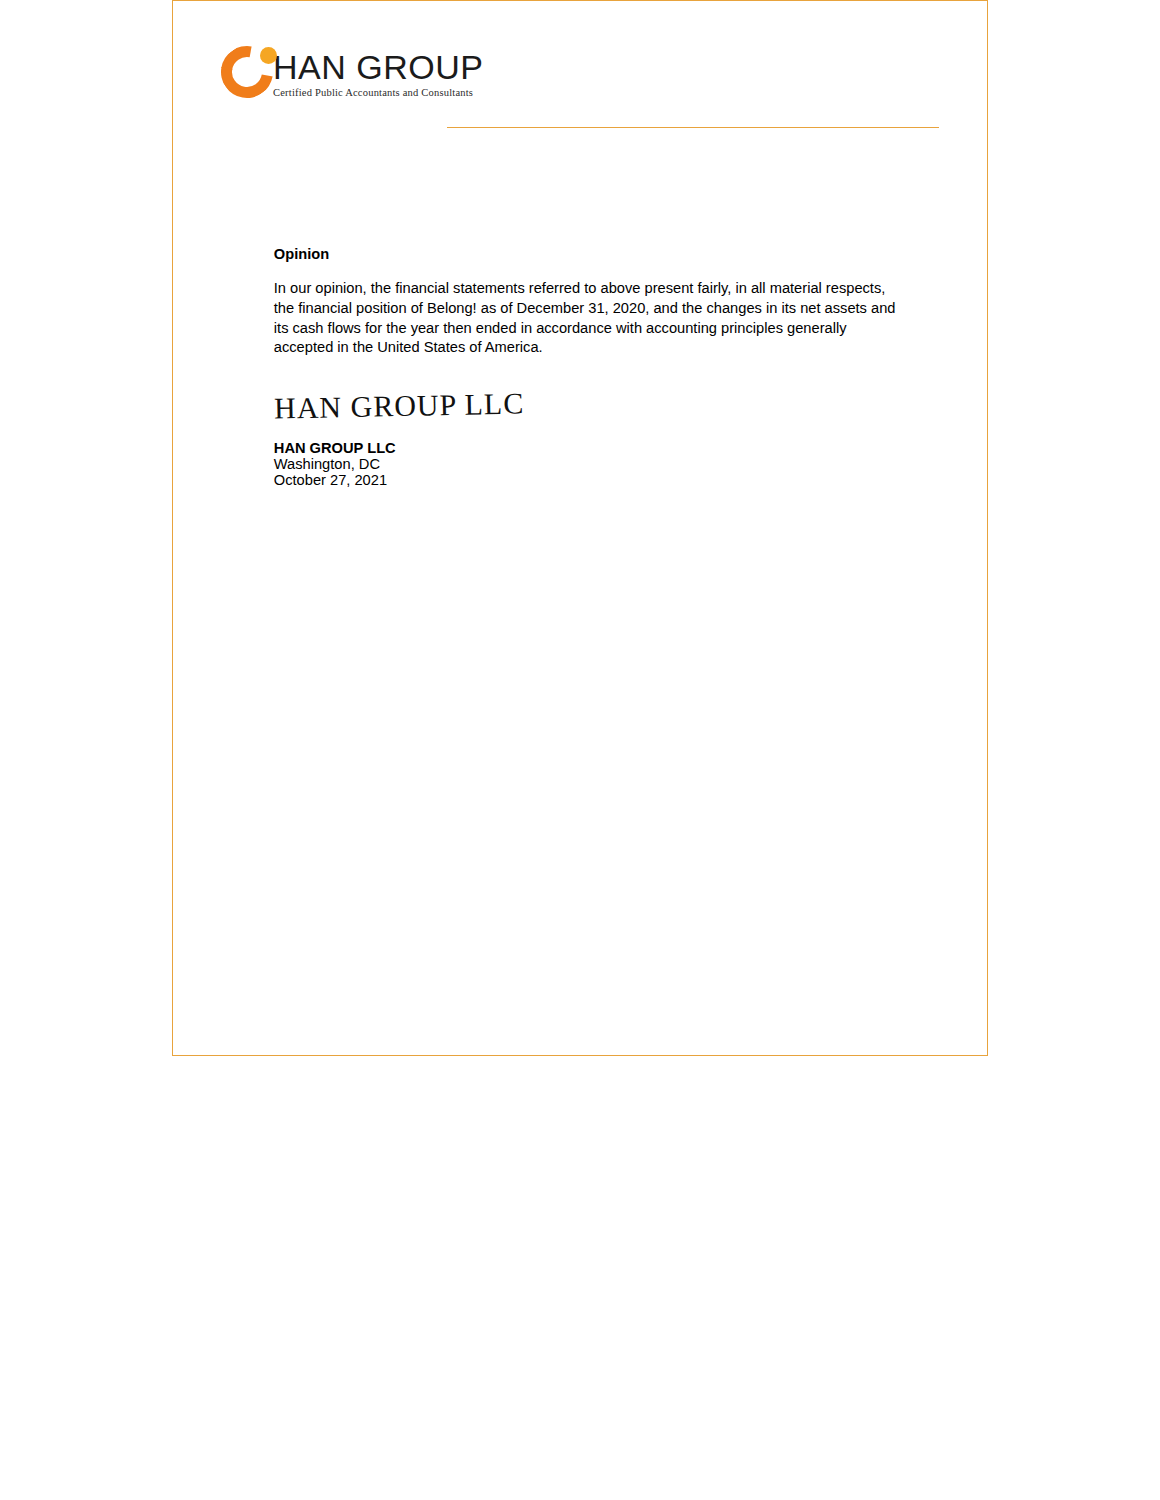HAN GROUP
Certified Public Accountants and Consultants
Opinion
In our opinion, the financial statements referred to above present fairly, in all material respects, the financial position of Belong! as of December 31, 2020, and the changes in its net assets and its cash flows for the year then ended in accordance with accounting principles generally accepted in the United States of America.
HAN GROUP LLC
HAN GROUP LLC
Washington, DC
October 27, 2021